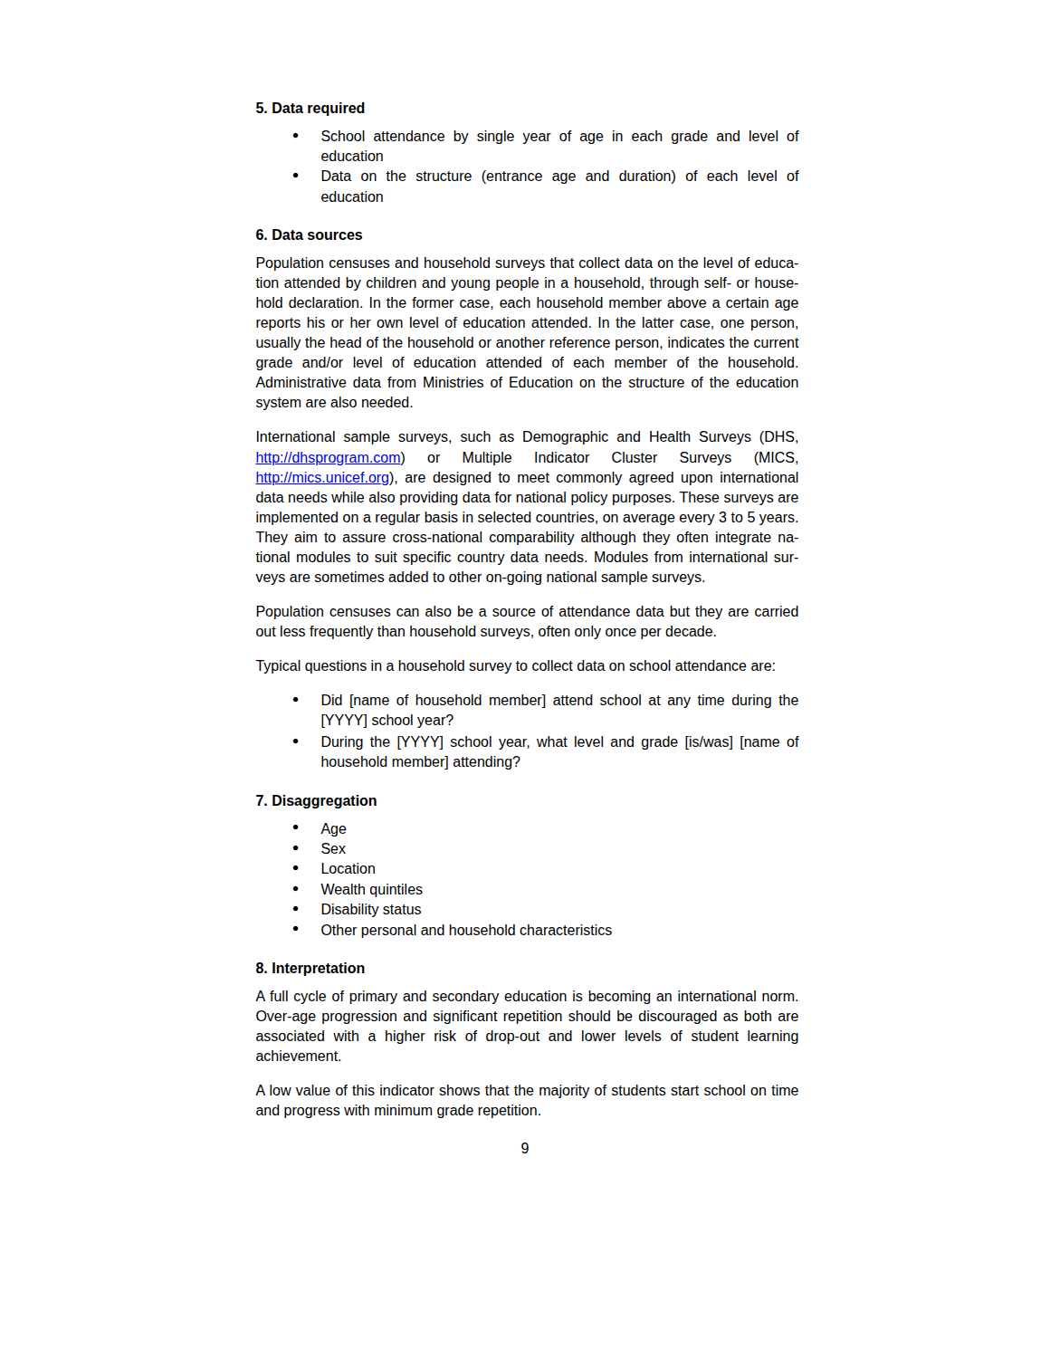5. Data required
School attendance by single year of age in each grade and level of education
Data on the structure (entrance age and duration) of each level of education
6. Data sources
Population censuses and household surveys that collect data on the level of education attended by children and young people in a household, through self- or household declaration. In the former case, each household member above a certain age reports his or her own level of education attended. In the latter case, one person, usually the head of the household or another reference person, indicates the current grade and/or level of education attended of each member of the household. Administrative data from Ministries of Education on the structure of the education system are also needed.
International sample surveys, such as Demographic and Health Surveys (DHS, http://dhsprogram.com) or Multiple Indicator Cluster Surveys (MICS, http://mics.unicef.org), are designed to meet commonly agreed upon international data needs while also providing data for national policy purposes. These surveys are implemented on a regular basis in selected countries, on average every 3 to 5 years. They aim to assure cross-national comparability although they often integrate national modules to suit specific country data needs. Modules from international surveys are sometimes added to other on-going national sample surveys.
Population censuses can also be a source of attendance data but they are carried out less frequently than household surveys, often only once per decade.
Typical questions in a household survey to collect data on school attendance are:
Did [name of household member] attend school at any time during the [YYYY] school year?
During the [YYYY] school year, what level and grade [is/was] [name of household member] attending?
7. Disaggregation
Age
Sex
Location
Wealth quintiles
Disability status
Other personal and household characteristics
8. Interpretation
A full cycle of primary and secondary education is becoming an international norm. Over-age progression and significant repetition should be discouraged as both are associated with a higher risk of drop-out and lower levels of student learning achievement.
A low value of this indicator shows that the majority of students start school on time and progress with minimum grade repetition.
9